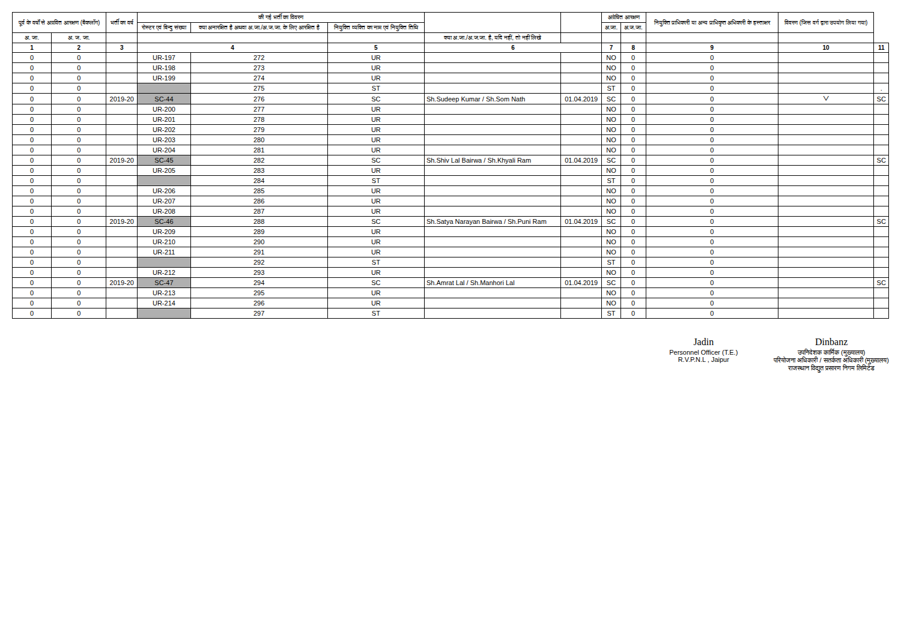| पूर्व के वर्षों से अग्रवित आरक्षण (बैकलॉग) | भर्ती का वर्ष | की गई भर्ती का विवरण | | | अग्रेषित आरक्षण | नियुक्ति प्राधिकारी या अन्य प्राधिकृत अधिकारी के हस्ताक्षर | विवरण (जिस वर्ग द्वारा उपयोग लिया गया) |
| --- | --- | --- | --- | --- | --- | --- | --- |
| रोस्टर एवं बिन्दु संख्या | क्या अनारक्षित है अथवा अ.जा./अ.ज.जा. के लिए आरक्षित है | नियुक्ति व्यक्ति का नाम एवं नियुक्ति तिथि | अ.जा. | अ.ज.जा. |
| अ. जा. | अ. ज. जा. | | | | क्या अ.जा./अ.ज.जा. है, यदि नहीं, तो नहीं लिखे | | | | | |
| 1 | 2 | 3 | 4 | 5 | 6 | 7 | 8 | 9 | 10 | 11 |
| 0 | 0 | | UR-197 | 272 | UR | | | NO | 0 | 0 | | |
| 0 | 0 | | UR-198 | 273 | UR | | | NO | 0 | 0 | | |
| 0 | 0 | | UR-199 | 274 | UR | | | NO | 0 | 0 | | |
| 0 | 0 | | | 275 | ST | | | ST | 0 | 0 | | . |
| 0 | 0 | 2019-20 | SC-44 | 276 | SC | Sh.Sudeep Kumar / Sh.Som Nath | 01.04.2019 | SC | 0 | 0 | ᐯ | SC |
| 0 | 0 | | UR-200 | 277 | UR | | | NO | 0 | 0 | | |
| 0 | 0 | | UR-201 | 278 | UR | | | NO | 0 | 0 | | |
| 0 | 0 | | UR-202 | 279 | UR | | | NO | 0 | 0 | | |
| 0 | 0 | | UR-203 | 280 | UR | | | NO | 0 | 0 | | |
| 0 | 0 | | UR-204 | 281 | UR | | | NO | 0 | 0 | | |
| 0 | 0 | 2019-20 | SC-45 | 282 | SC | Sh.Shiv Lal Bairwa / Sh.Khyali Ram | 01.04.2019 | SC | 0 | 0 | | SC |
| 0 | 0 | | UR-205 | 283 | UR | | | NO | 0 | 0 | | |
| 0 | 0 | | | 284 | ST | | | ST | 0 | 0 | | |
| 0 | 0 | | UR-206 | 285 | UR | | | NO | 0 | 0 | | |
| 0 | 0 | | UR-207 | 286 | UR | | | NO | 0 | 0 | | |
| 0 | 0 | | UR-208 | 287 | UR | | | NO | 0 | 0 | | |
| 0 | 0 | 2019-20 | SC-46 | 288 | SC | Sh.Satya Narayan Bairwa / Sh.Puni Ram | 01.04.2019 | SC | 0 | 0 | | SC |
| 0 | 0 | | UR-209 | 289 | UR | | | NO | 0 | 0 | | |
| 0 | 0 | | UR-210 | 290 | UR | | | NO | 0 | 0 | | |
| 0 | 0 | | UR-211 | 291 | UR | | | NO | 0 | 0 | | |
| 0 | 0 | | | 292 | ST | | | ST | 0 | 0 | | |
| 0 | 0 | | UR-212 | 293 | UR | | | NO | 0 | 0 | | |
| 0 | 0 | 2019-20 | SC-47 | 294 | SC | Sh.Amrat Lal / Sh.Manhori Lal | 01.04.2019 | SC | 0 | 0 | | SC |
| 0 | 0 | | UR-213 | 295 | UR | | | NO | 0 | 0 | | |
| 0 | 0 | | UR-214 | 296 | UR | | | NO | 0 | 0 | | |
| 0 | 0 | | | 297 | ST | | | ST | 0 | 0 | | |
Jadin
Personnel Officer (T.E.)
R.V.P.N.L , Jaipur
Dinbanz
उपनिदेशक कार्मिक (मुख्यालय)
परियोजना अधिकारी / सतर्कता अधिकारी (मुख्यालय)
राजस्थान विद्युत प्रसारण निगम लिमिटेड